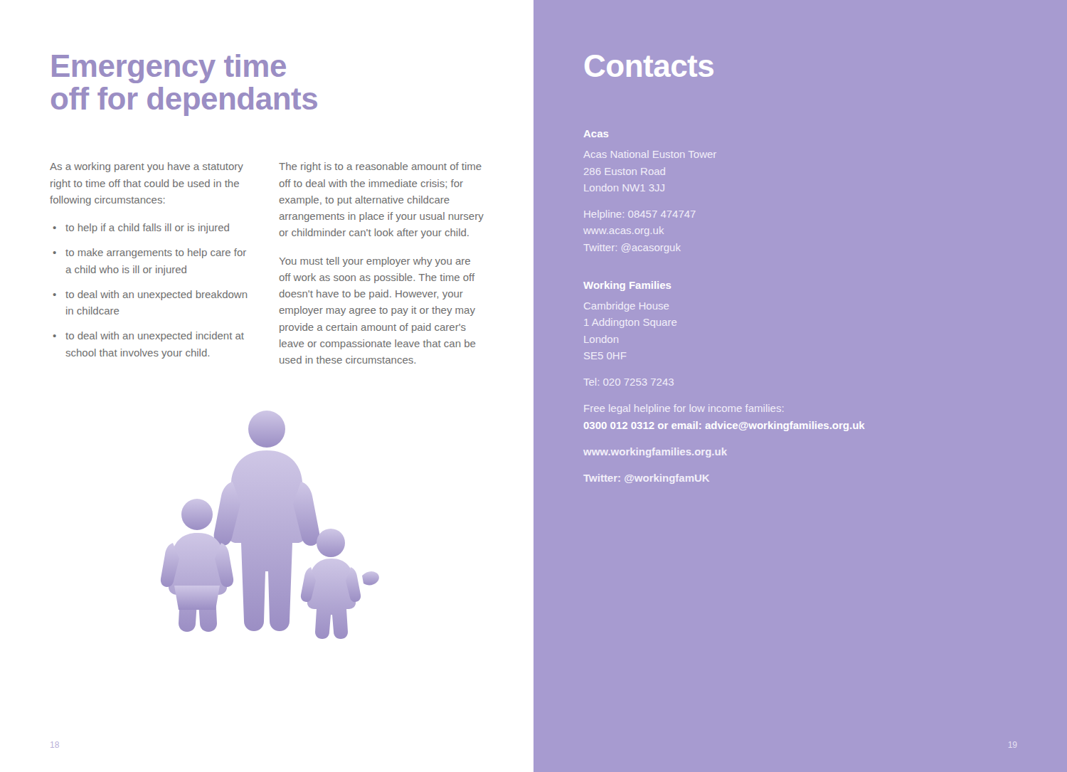Emergency time
off for dependants
As a working parent you have a statutory right to time off that could be used in the following circumstances:
to help if a child falls ill or is injured
to make arrangements to help care for a child who is ill or injured
to deal with an unexpected breakdown in childcare
to deal with an unexpected incident at school that involves your child.
The right is to a reasonable amount of time off to deal with the immediate crisis; for example, to put alternative childcare arrangements in place if your usual nursery or childminder can't look after your child.
You must tell your employer why you are off work as soon as possible. The time off doesn't have to be paid. However, your employer may agree to pay it or they may provide a certain amount of paid carer's leave or compassionate leave that can be used in these circumstances.
18
Contacts
Acas
Acas National Euston Tower
286 Euston Road
London NW1 3JJ
Helpline: 08457 474747
www.acas.org.uk
Twitter: @acasorguk
Working Families
Cambridge House
1 Addington Square
London
SE5 0HF
Tel: 020 7253 7243
Free legal helpline for low income families:
0300 012 0312 or email: advice@workingfamilies.org.uk
www.workingfamilies.org.uk
Twitter: @workingfamUK
19